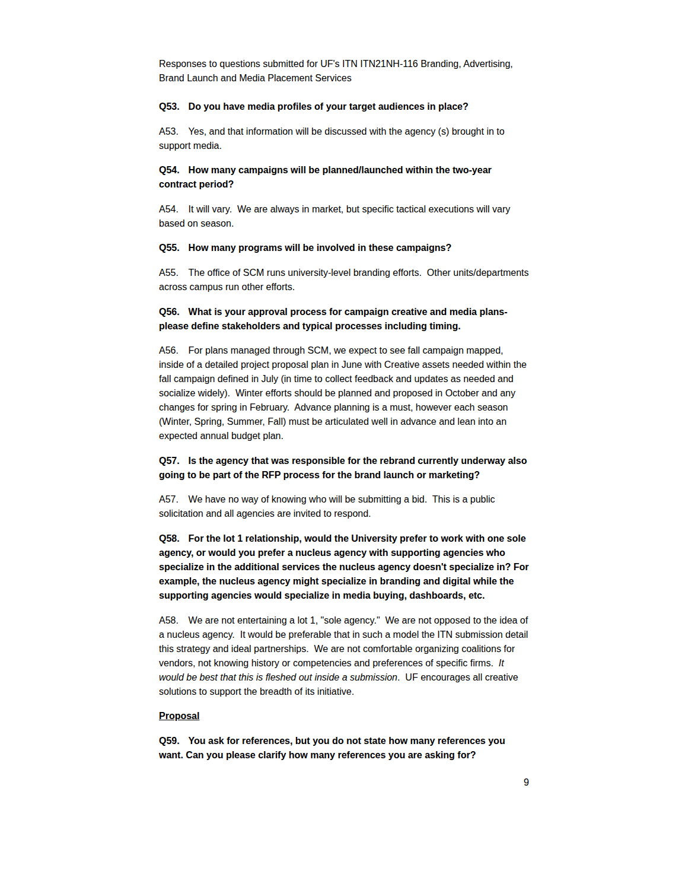Responses to questions submitted for UF's ITN ITN21NH-116 Branding, Advertising, Brand Launch and Media Placement Services
Q53. Do you have media profiles of your target audiences in place?
A53. Yes, and that information will be discussed with the agency (s) brought in to support media.
Q54. How many campaigns will be planned/launched within the two-year contract period?
A54. It will vary. We are always in market, but specific tactical executions will vary based on season.
Q55. How many programs will be involved in these campaigns?
A55. The office of SCM runs university-level branding efforts. Other units/departments across campus run other efforts.
Q56. What is your approval process for campaign creative and media plans- please define stakeholders and typical processes including timing.
A56. For plans managed through SCM, we expect to see fall campaign mapped, inside of a detailed project proposal plan in June with Creative assets needed within the fall campaign defined in July (in time to collect feedback and updates as needed and socialize widely). Winter efforts should be planned and proposed in October and any changes for spring in February. Advance planning is a must, however each season (Winter, Spring, Summer, Fall) must be articulated well in advance and lean into an expected annual budget plan.
Q57. Is the agency that was responsible for the rebrand currently underway also going to be part of the RFP process for the brand launch or marketing?
A57. We have no way of knowing who will be submitting a bid. This is a public solicitation and all agencies are invited to respond.
Q58. For the lot 1 relationship, would the University prefer to work with one sole agency, or would you prefer a nucleus agency with supporting agencies who specialize in the additional services the nucleus agency doesn't specialize in? For example, the nucleus agency might specialize in branding and digital while the supporting agencies would specialize in media buying, dashboards, etc.
A58. We are not entertaining a lot 1, "sole agency." We are not opposed to the idea of a nucleus agency. It would be preferable that in such a model the ITN submission detail this strategy and ideal partnerships. We are not comfortable organizing coalitions for vendors, not knowing history or competencies and preferences of specific firms. It would be best that this is fleshed out inside a submission. UF encourages all creative solutions to support the breadth of its initiative.
Proposal
Q59. You ask for references, but you do not state how many references you want. Can you please clarify how many references you are asking for?
9